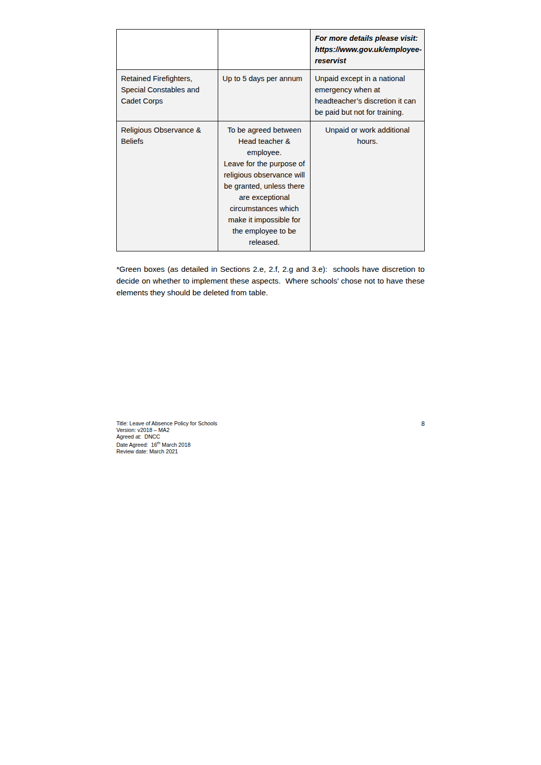| | | For more details please visit: https://www.gov.uk/employee-reservist |
| Retained Firefighters, Special Constables and Cadet Corps | Up to 5 days per annum | Unpaid except in a national emergency when at headteacher’s discretion it can be paid but not for training. |
| Religious Observance & Beliefs | To be agreed between Head teacher & employee. Leave for the purpose of religious observance will be granted, unless there are exceptional circumstances which make it impossible for the employee to be released. | Unpaid or work additional hours. |
*Green boxes (as detailed in Sections 2.e, 2.f, 2.g and 3.e): schools have discretion to decide on whether to implement these aspects. Where schools’ chose not to have these elements they should be deleted from table.
8 Title: Leave of Absence Policy for Schools
Version: v2018 – MA2
Agreed at: DNCC
Date Agreed: 16th March 2018
Review date: March 2021